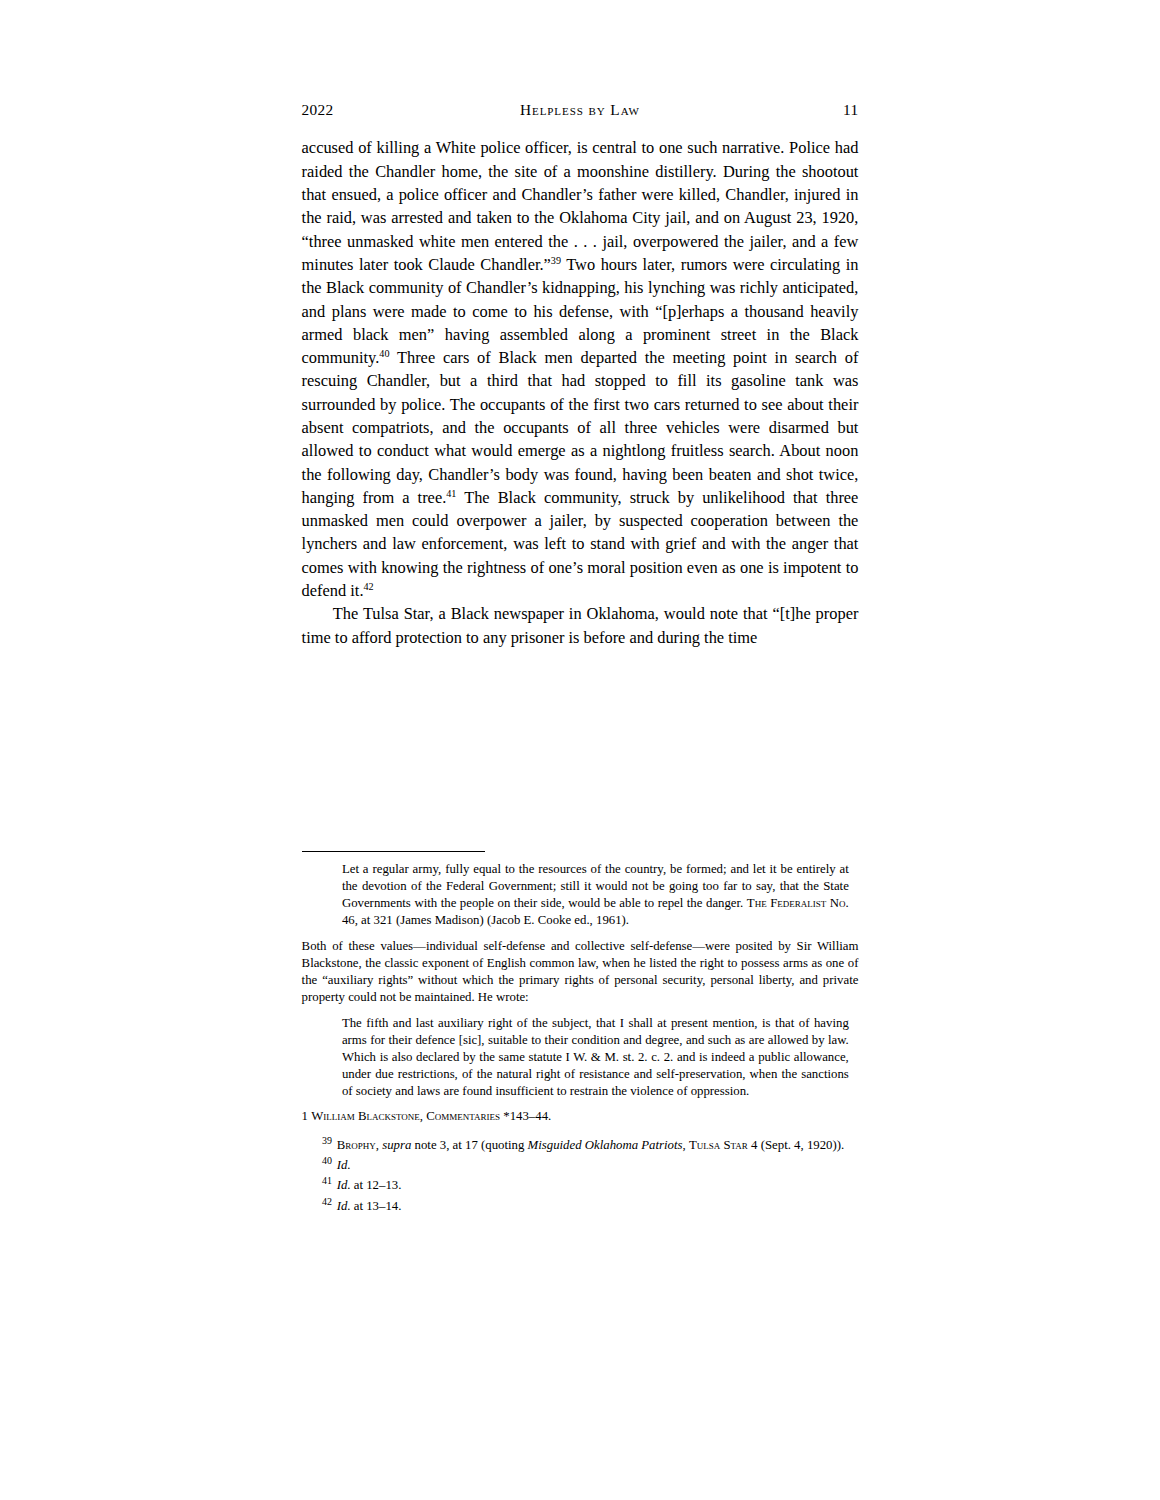2022 Helpless by Law 11
accused of killing a White police officer, is central to one such narrative. Police had raided the Chandler home, the site of a moonshine distillery. During the shootout that ensued, a police officer and Chandler’s father were killed, Chandler, injured in the raid, was arrested and taken to the Oklahoma City jail, and on August 23, 1920, “three unmasked white men entered the . . . jail, overpowered the jailer, and a few minutes later took Claude Chandler.”39 Two hours later, rumors were circulating in the Black community of Chandler’s kidnapping, his lynching was richly anticipated, and plans were made to come to his defense, with “[p]erhaps a thousand heavily armed black men” having assembled along a prominent street in the Black community.40 Three cars of Black men departed the meeting point in search of rescuing Chandler, but a third that had stopped to fill its gasoline tank was surrounded by police. The occupants of the first two cars returned to see about their absent compatriots, and the occupants of all three vehicles were disarmed but allowed to conduct what would emerge as a nightlong fruitless search. About noon the following day, Chandler’s body was found, having been beaten and shot twice, hanging from a tree.41 The Black community, struck by unlikelihood that three unmasked men could overpower a jailer, by suspected cooperation between the lynchers and law enforcement, was left to stand with grief and with the anger that comes with knowing the rightness of one’s moral position even as one is impotent to defend it.42
The Tulsa Star, a Black newspaper in Oklahoma, would note that “[t]he proper time to afford protection to any prisoner is before and during the time
Let a regular army, fully equal to the resources of the country, be formed; and let it be entirely at the devotion of the Federal Government; still it would not be going too far to say, that the State Governments with the people on their side, would be able to repel the danger. The Federalist No. 46, at 321 (James Madison) (Jacob E. Cooke ed., 1961).
Both of these values—individual self-defense and collective self-defense—were posited by Sir William Blackstone, the classic exponent of English common law, when he listed the right to possess arms as one of the “auxiliary rights” without which the primary rights of personal security, personal liberty, and private property could not be maintained. He wrote:
The fifth and last auxiliary right of the subject, that I shall at present mention, is that of having arms for their defence [sic], suitable to their condition and degree, and such as are allowed by law. Which is also declared by the same statute I W. & M. st. 2. c. 2. and is indeed a public allowance, under due restrictions, of the natural right of resistance and self-preservation, when the sanctions of society and laws are found insufficient to restrain the violence of oppression.
1 William Blackstone, Commentaries *143–44.
39 Brophy, supra note 3, at 17 (quoting Misguided Oklahoma Patriots, Tulsa Star 4 (Sept. 4, 1920)).
40 Id.
41 Id. at 12–13.
42 Id. at 13–14.